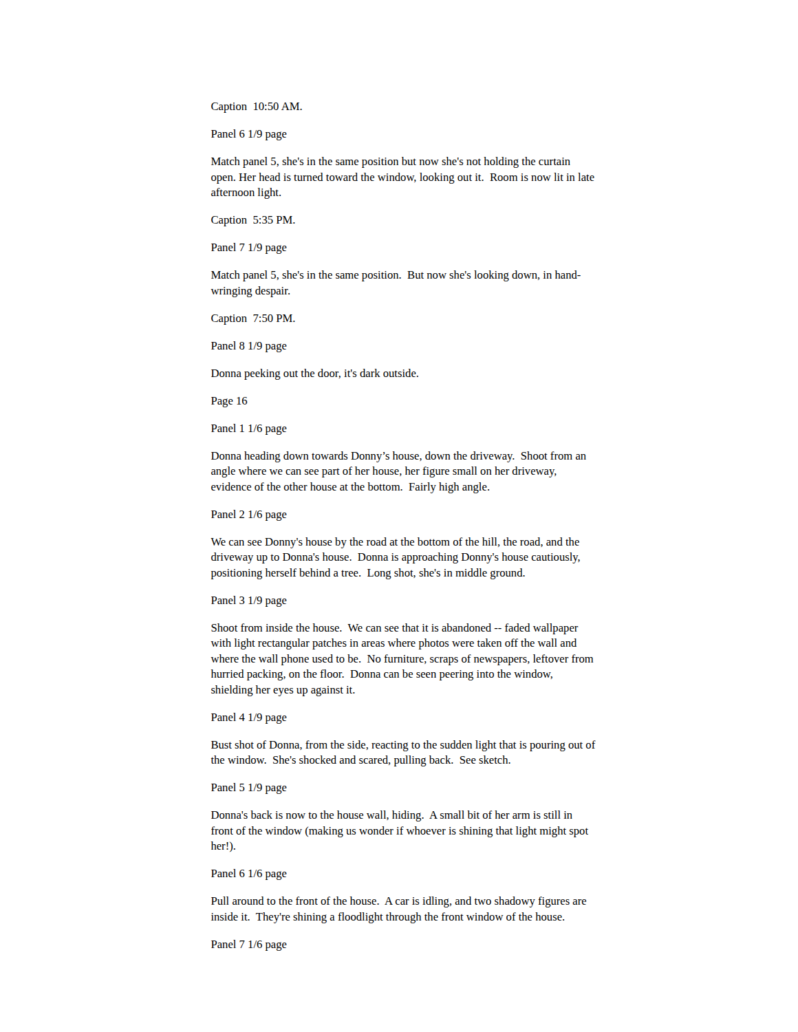Caption 10:50 AM.
Panel 6 1/9 page
Match panel 5, she's in the same position but now she's not holding the curtain open. Her head is turned toward the window, looking out it. Room is now lit in late afternoon light.
Caption 5:35 PM.
Panel 7 1/9 page
Match panel 5, she's in the same position. But now she's looking down, in hand-wringing despair.
Caption 7:50 PM.
Panel 8 1/9 page
Donna peeking out the door, it's dark outside.
Page 16
Panel 1 1/6 page
Donna heading down towards Donny’s house, down the driveway. Shoot from an angle where we can see part of her house, her figure small on her driveway, evidence of the other house at the bottom. Fairly high angle.
Panel 2 1/6 page
We can see Donny's house by the road at the bottom of the hill, the road, and the driveway up to Donna's house. Donna is approaching Donny's house cautiously, positioning herself behind a tree. Long shot, she's in middle ground.
Panel 3 1/9 page
Shoot from inside the house. We can see that it is abandoned -- faded wallpaper with light rectangular patches in areas where photos were taken off the wall and where the wall phone used to be. No furniture, scraps of newspapers, leftover from hurried packing, on the floor. Donna can be seen peering into the window, shielding her eyes up against it.
Panel 4 1/9 page
Bust shot of Donna, from the side, reacting to the sudden light that is pouring out of the window. She's shocked and scared, pulling back. See sketch.
Panel 5 1/9 page
Donna's back is now to the house wall, hiding. A small bit of her arm is still in front of the window (making us wonder if whoever is shining that light might spot her!).
Panel 6 1/6 page
Pull around to the front of the house. A car is idling, and two shadowy figures are inside it. They're shining a floodlight through the front window of the house.
Panel 7 1/6 page